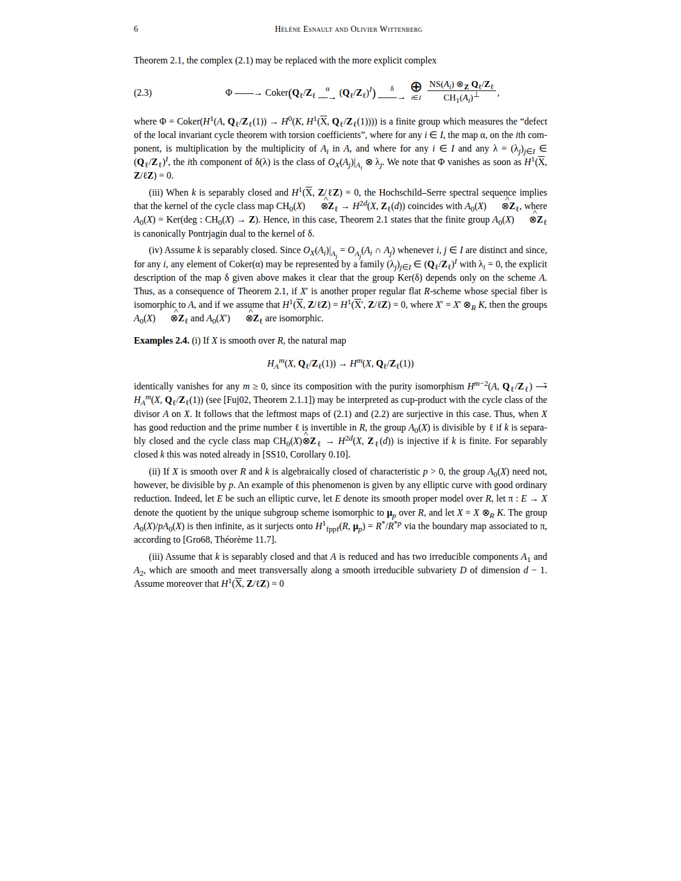6 Hélène Esnault and Olivier Wittenberg
Theorem 2.1, the complex (2.1) may be replaced with the more explicit complex
(2.3) Φ ——→ Coker(Qℓ/Zℓ α—→ (Qℓ/Zℓ)I) δ——→ ⊕i∈I NS(Ai) ⊗Z Qℓ/Zℓ CH1(Ai)⊥,
where Φ = Coker(H1(A, Qℓ/Zℓ(1)) → H0(K, H1(X, Qℓ/Zℓ(1)))) is a finite group which measures the “defect of the local invariant cycle theorem with torsion coefficients”, where for any i ∈ I, the map α, on the ith component, is multiplication by the multiplicity of Ai in A, and where for any i ∈ I and any λ = (λj)j∈I ∈ (Qℓ/Zℓ)I, the ith component of δ(λ) is the class of OX(Aj)|Ai ⊗ λj. We note that Φ vanishes as soon as H1(X, Z/ℓZ) = 0.
(iii) When k is separably closed and H1(X, Z/ℓZ) = 0, the Hochschild–Serre spectral sequence implies that the kernel of the cycle class map CH0(X)⊗Zℓ → H2d(X, Zℓ(d)) coincides with A0(X)⊗Zℓ, where A0(X) = Ker(deg : CH0(X) → Z). Hence, in this case, Theorem 2.1 states that the finite group A0(X)⊗Zℓ is canonically Pontrjagin dual to the kernel of δ.
(iv) Assume k is separably closed. Since OX(Ai)|Aj = OAj(Ai ∩ Aj) whenever i, j ∈ I are distinct and since, for any i, any element of Coker(α) may be represented by a family (λj)j∈I ∈ (Qℓ/Zℓ)I with λi = 0, the explicit description of the map δ given above makes it clear that the group Ker(δ) depends only on the scheme A. Thus, as a consequence of Theorem 2.1, if X′ is another proper regular flat R-scheme whose special fiber is isomorphic to A, and if we assume that H1(X, Z/ℓZ) = H1(X′, Z/ℓZ) = 0, where X′ = X′ ⊗R K, then the groups A0(X)⊗Zℓ and A0(X′)⊗Zℓ are isomorphic.
Examples 2.4. (i) If X is smooth over R, the natural map
HAm(X, Qℓ/Zℓ(1)) → Hm(X, Qℓ/Zℓ(1))
identically vanishes for any m ≥ 0, since its composition with the purity isomorphism Hm−2(A, Qℓ/Zℓ) ⟶̃ HAm(X, Qℓ/Zℓ(1)) (see [Fuj02, Theorem 2.1.1]) may be interpreted as cup-product with the cycle class of the divisor A on X. It follows that the leftmost maps of (2.1) and (2.2) are surjective in this case. Thus, when X has good reduction and the prime number ℓ is invertible in R, the group A0(X) is divisible by ℓ if k is separably closed and the cycle class map CH0(X)⊗Zℓ → H2d(X, Zℓ(d)) is injective if k is finite. For separably closed k this was noted already in [SS10, Corollary 0.10].
(ii) If X is smooth over R and k is algebraically closed of characteristic p > 0, the group A0(X) need not, however, be divisible by p. An example of this phenomenon is given by any elliptic curve with good ordinary reduction. Indeed, let E be such an elliptic curve, let E denote its smooth proper model over R, let π : E → X denote the quotient by the unique subgroup scheme isomorphic to μp over R, and let X = X ⊗R K. The group A0(X)/pA0(X) is then infinite, as it surjects onto H1fppf(R, μp) = R*/R*p via the boundary map associated to π, according to [Gro68, Théorème 11.7].
(iii) Assume that k is separably closed and that A is reduced and has two irreducible components A1 and A2, which are smooth and meet transversally along a smooth irreducible subvariety D of dimension d − 1. Assume moreover that H1(X, Z/ℓZ) = 0